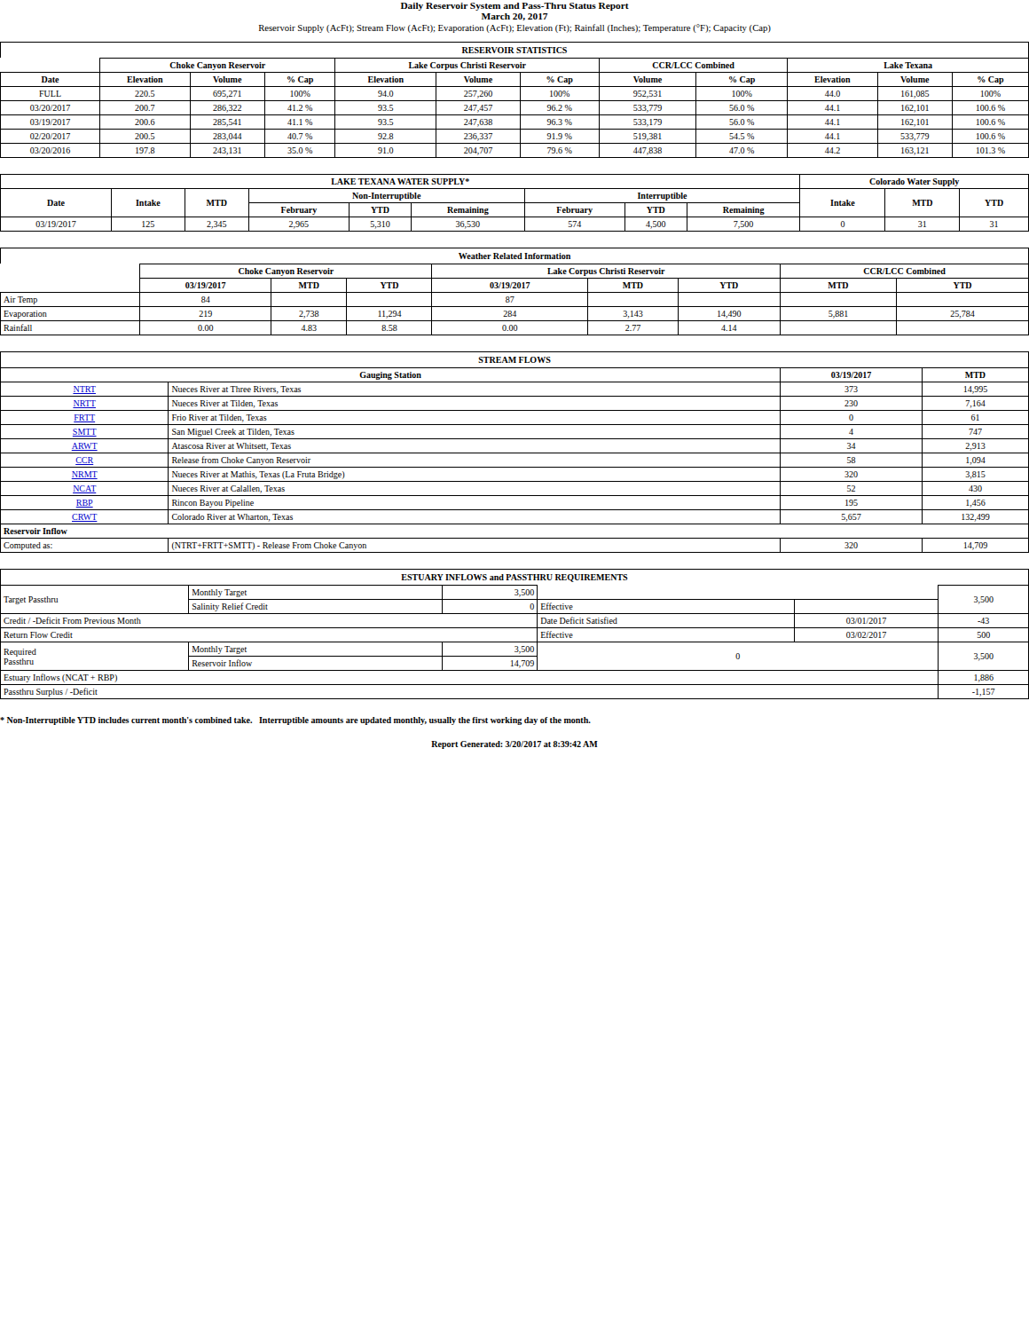Daily Reservoir System and Pass-Thru Status Report
March 20, 2017
Reservoir Supply (AcFt); Stream Flow (AcFt); Evaporation (AcFt); Elevation (Ft); Rainfall (Inches); Temperature (°F); Capacity (Cap)
RESERVOIR STATISTICS
| | Choke Canyon Reservoir | Lake Corpus Christi Reservoir | CCR/LCC Combined | Lake Texana |
| --- | --- | --- | --- | --- |
| Date | Elevation | Volume | % Cap | Elevation | Volume | % Cap | Volume | % Cap | Elevation | Volume | % Cap |
| FULL | 220.5 | 695,271 | 100% | 94.0 | 257,260 | 100% | 952,531 | 100% | 44.0 | 161,085 | 100% |
| 03/20/2017 | 200.7 | 286,322 | 41.2 % | 93.5 | 247,457 | 96.2 % | 533,779 | 56.0 % | 44.1 | 162,101 | 100.6 % |
| 03/19/2017 | 200.6 | 285,541 | 41.1 % | 93.5 | 247,638 | 96.3 % | 533,179 | 56.0 % | 44.1 | 162,101 | 100.6 % |
| 02/20/2017 | 200.5 | 283,044 | 40.7 % | 92.8 | 236,337 | 91.9 % | 519,381 | 54.5 % | 44.1 | 533,779 | 100.6 % |
| 03/20/2016 | 197.8 | 243,131 | 35.0 % | 91.0 | 204,707 | 79.6 % | 447,838 | 47.0 % | 44.2 | 163,121 | 101.3 % |
| LAKE TEXANA WATER SUPPLY* | Colorado Water Supply |
| --- | --- |
| Date | Intake | MTD | Non-Interruptible | Interruptible | Intake | MTD | YTD |
| February | YTD | Remaining | February | YTD | Remaining |
| 03/19/2017 | 125 | 2,345 | 2,965 | 5,310 | 36,530 | 574 | 4,500 | 7,500 | 0 | 31 | 31 |
Weather Related Information
| | Choke Canyon Reservoir | Lake Corpus Christi Reservoir | CCR/LCC Combined |
| --- | --- | --- | --- |
| | 03/19/2017 | MTD | YTD | 03/19/2017 | MTD | YTD | MTD | YTD |
| Air Temp | 84 | | | 87 | | | | |
| Evaporation | 219 | 2,738 | 11,294 | 284 | 3,143 | 14,490 | 5,881 | 25,784 |
| Rainfall | 0.00 | 4.83 | 8.58 | 0.00 | 2.77 | 4.14 | | |
STREAM FLOWS
| Gauging Station | 03/19/2017 | MTD |
| --- | --- | --- |
| NTRT | Nueces River at Three Rivers, Texas | 373 | 14,995 |
| NRTT | Nueces River at Tilden, Texas | 230 | 7,164 |
| FRTT | Frio River at Tilden, Texas | 0 | 61 |
| SMTT | San Miguel Creek at Tilden, Texas | 4 | 747 |
| ARWT | Atascosa River at Whitsett, Texas | 34 | 2,913 |
| CCR | Release from Choke Canyon Reservoir | 58 | 1,094 |
| NRMT | Nueces River at Mathis, Texas (La Fruta Bridge) | 320 | 3,815 |
| NCAT | Nueces River at Calallen, Texas | 52 | 430 |
| RBP | Rincon Bayou Pipeline | 195 | 1,456 |
| CRWT | Colorado River at Wharton, Texas | 5,657 | 132,499 |
| Reservoir Inflow |
| Computed as: | (NTRT+FRTT+SMTT) - Release From Choke Canyon | 320 | 14,709 |
ESTUARY INFLOWS and PASSTHRU REQUIREMENTS
| Target Passthru | Monthly Target | 3,500 | | | 3,500 |
| Salinity Relief Credit | 0 | Effective | |
| Credit / -Deficit From Previous Month | Date Deficit Satisfied | 03/01/2017 | -43 |
| Return Flow Credit | Effective | 03/02/2017 | 500 |
| Required Passthru | Monthly Target | 3,500 | 0 | 3,500 |
| Reservoir Inflow | 14,709 |
| Estuary Inflows (NCAT + RBP) | 1,886 |
| Passthru Surplus / -Deficit | -1,157 |
* Non-Interruptible YTD includes current month's combined take. Interruptible amounts are updated monthly, usually the first working day of the month.
Report Generated: 3/20/2017 at 8:39:42 AM